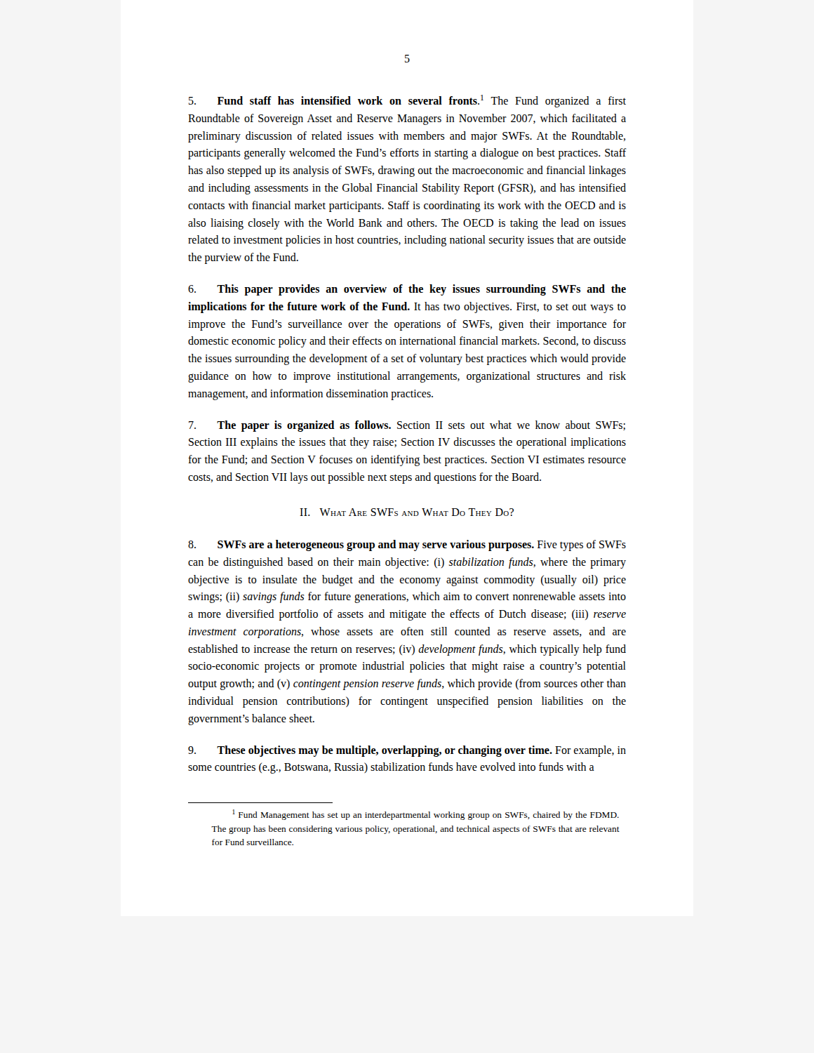5
5. Fund staff has intensified work on several fronts.1 The Fund organized a first Roundtable of Sovereign Asset and Reserve Managers in November 2007, which facilitated a preliminary discussion of related issues with members and major SWFs. At the Roundtable, participants generally welcomed the Fund’s efforts in starting a dialogue on best practices. Staff has also stepped up its analysis of SWFs, drawing out the macroeconomic and financial linkages and including assessments in the Global Financial Stability Report (GFSR), and has intensified contacts with financial market participants. Staff is coordinating its work with the OECD and is also liaising closely with the World Bank and others. The OECD is taking the lead on issues related to investment policies in host countries, including national security issues that are outside the purview of the Fund.
6. This paper provides an overview of the key issues surrounding SWFs and the implications for the future work of the Fund. It has two objectives. First, to set out ways to improve the Fund’s surveillance over the operations of SWFs, given their importance for domestic economic policy and their effects on international financial markets. Second, to discuss the issues surrounding the development of a set of voluntary best practices which would provide guidance on how to improve institutional arrangements, organizational structures and risk management, and information dissemination practices.
7. The paper is organized as follows. Section II sets out what we know about SWFs; Section III explains the issues that they raise; Section IV discusses the operational implications for the Fund; and Section V focuses on identifying best practices. Section VI estimates resource costs, and Section VII lays out possible next steps and questions for the Board.
II. What Are SWFs and What Do They Do?
8. SWFs are a heterogeneous group and may serve various purposes. Five types of SWFs can be distinguished based on their main objective: (i) stabilization funds, where the primary objective is to insulate the budget and the economy against commodity (usually oil) price swings; (ii) savings funds for future generations, which aim to convert nonrenewable assets into a more diversified portfolio of assets and mitigate the effects of Dutch disease; (iii) reserve investment corporations, whose assets are often still counted as reserve assets, and are established to increase the return on reserves; (iv) development funds, which typically help fund socio-economic projects or promote industrial policies that might raise a country’s potential output growth; and (v) contingent pension reserve funds, which provide (from sources other than individual pension contributions) for contingent unspecified pension liabilities on the government’s balance sheet.
9. These objectives may be multiple, overlapping, or changing over time. For example, in some countries (e.g., Botswana, Russia) stabilization funds have evolved into funds with a
1 Fund Management has set up an interdepartmental working group on SWFs, chaired by the FDMD. The group has been considering various policy, operational, and technical aspects of SWFs that are relevant for Fund surveillance.